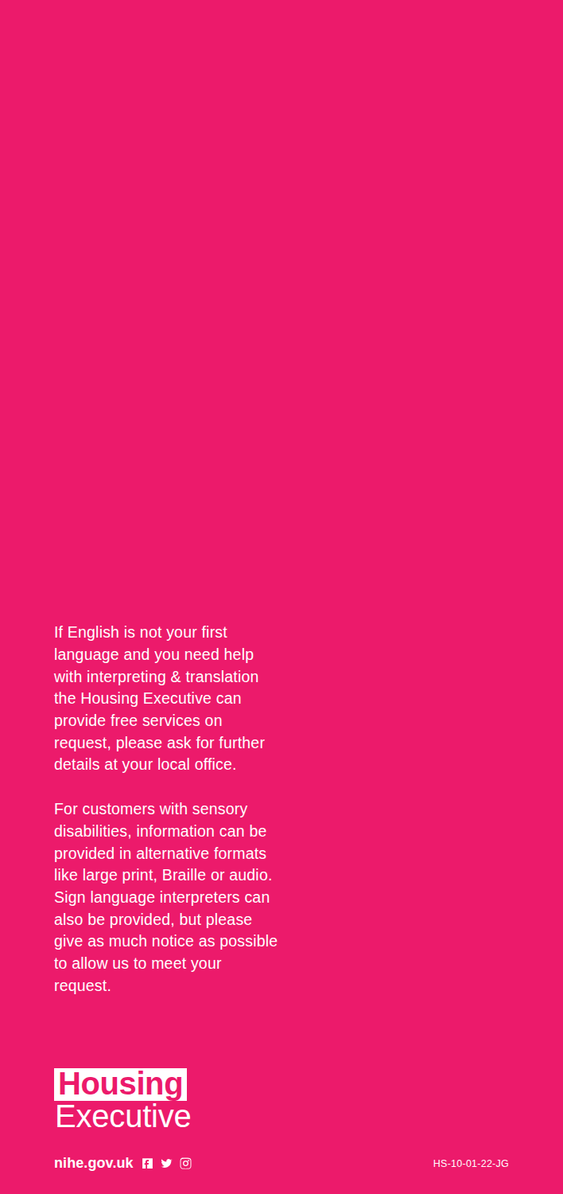If English is not your first language and you need help with interpreting & translation the Housing Executive can provide free services on request, please ask for further details at your local office.
For customers with sensory disabilities, information can be provided in alternative formats like large print, Braille or audio. Sign language interpreters can also be provided, but please give as much notice as possible to allow us to meet your request.
Housing Executive
nihe.gov.uk
HS-10-01-22-JG